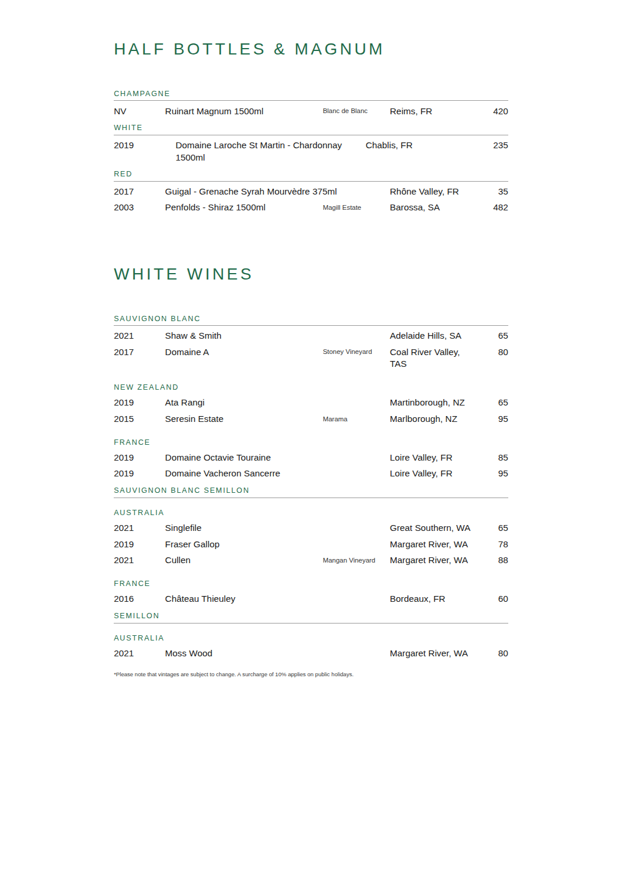Half Bottles & Magnum
Champagne
| NV | Ruinart Magnum 1500ml | Blanc de Blanc | Reims, FR | 420 |
White
| 2019 | Domaine Laroche St Martin - Chardonnay 1500ml | Chablis, FR | 235 |
Red
| 2017 | Guigal - Grenache Syrah Mourvèdre 375ml | Rhône Valley, FR | 35 |
| 2003 | Penfolds - Shiraz 1500ml | Magill Estate | Barossa, SA | 482 |
White Wines
Sauvignon Blanc
| 2021 | Shaw & Smith | | Adelaide Hills, SA | 65 |
| 2017 | Domaine A | Stoney Vineyard | Coal River Valley, TAS | 80 |
New Zealand
| 2019 | Ata Rangi | | Martinborough, NZ | 65 |
| 2015 | Seresin Estate | Marama | Marlborough, NZ | 95 |
France
| 2019 | Domaine Octavie Touraine | | Loire Valley, FR | 85 |
| 2019 | Domaine Vacheron Sancerre | | Loire Valley, FR | 95 |
Sauvignon Blanc Semillon
Australia
| 2021 | Singlefile | | Great Southern, WA | 65 |
| 2019 | Fraser Gallop | | Margaret River, WA | 78 |
| 2021 | Cullen | Mangan Vineyard | Margaret River, WA | 88 |
France
| 2016 | Château Thieuley | | Bordeaux, FR | 60 |
Semillon
Australia
| 2021 | Moss Wood | | Margaret River, WA | 80 |
*Please note that vintages are subject to change. A surcharge of 10% applies on public holidays.